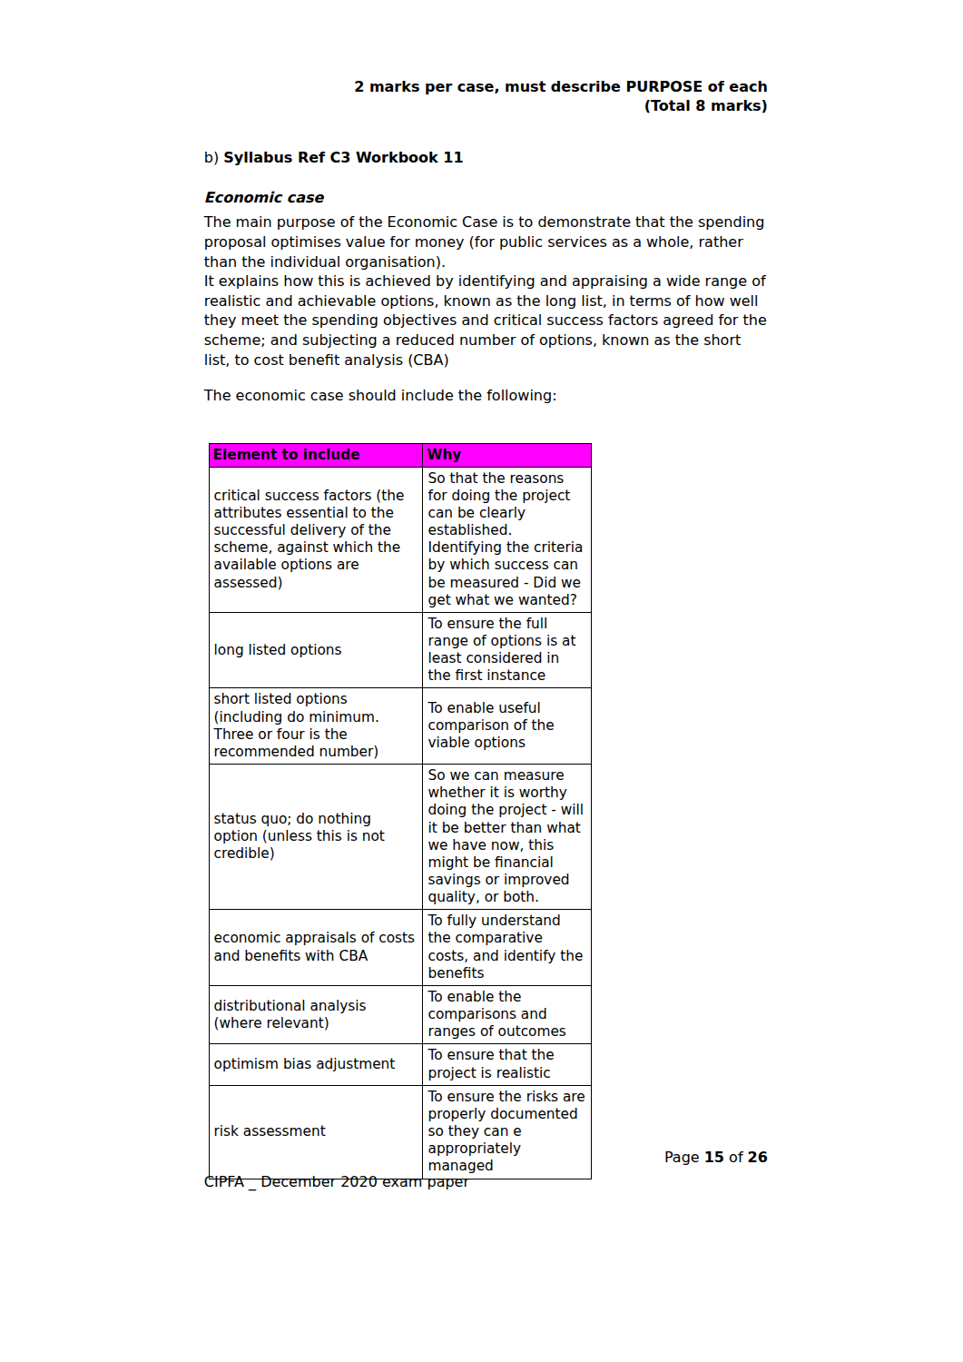2 marks per case, must describe PURPOSE of each
(Total 8 marks)
b) Syllabus Ref C3 Workbook 11
Economic case
The main purpose of the Economic Case is to demonstrate that the spending proposal optimises value for money (for public services as a whole, rather than the individual organisation).
It explains how this is achieved by identifying and appraising a wide range of realistic and achievable options, known as the long list, in terms of how well they meet the spending objectives and critical success factors agreed for the scheme; and subjecting a reduced number of options, known as the short list, to cost benefit analysis (CBA)
The economic case should include the following:
| Element to include | Why |
| --- | --- |
| critical success factors (the attributes essential to the successful delivery of the scheme, against which the available options are assessed) | So that the reasons for doing the project can be clearly established. Identifying the criteria by which success can be measured - Did we get what we wanted? |
| long listed options | To ensure the full range of options is at least considered in the first instance |
| short listed options (including do minimum. Three or four is the recommended number) | To enable useful comparison of the viable options |
| status quo; do nothing option (unless this is not credible) | So we can measure whether it is worthy doing the project - will it be better than what we have now, this might be financial savings or improved quality, or both. |
| economic appraisals of costs and benefits with CBA | To fully understand the comparative costs, and identify the benefits |
| distributional analysis (where relevant) | To enable the comparisons and ranges of outcomes |
| optimism bias adjustment | To ensure that the project is realistic |
| risk assessment | To ensure the risks are properly documented so they can e appropriately managed |
Page 15 of 26
CIPFA _ December 2020 exam paper